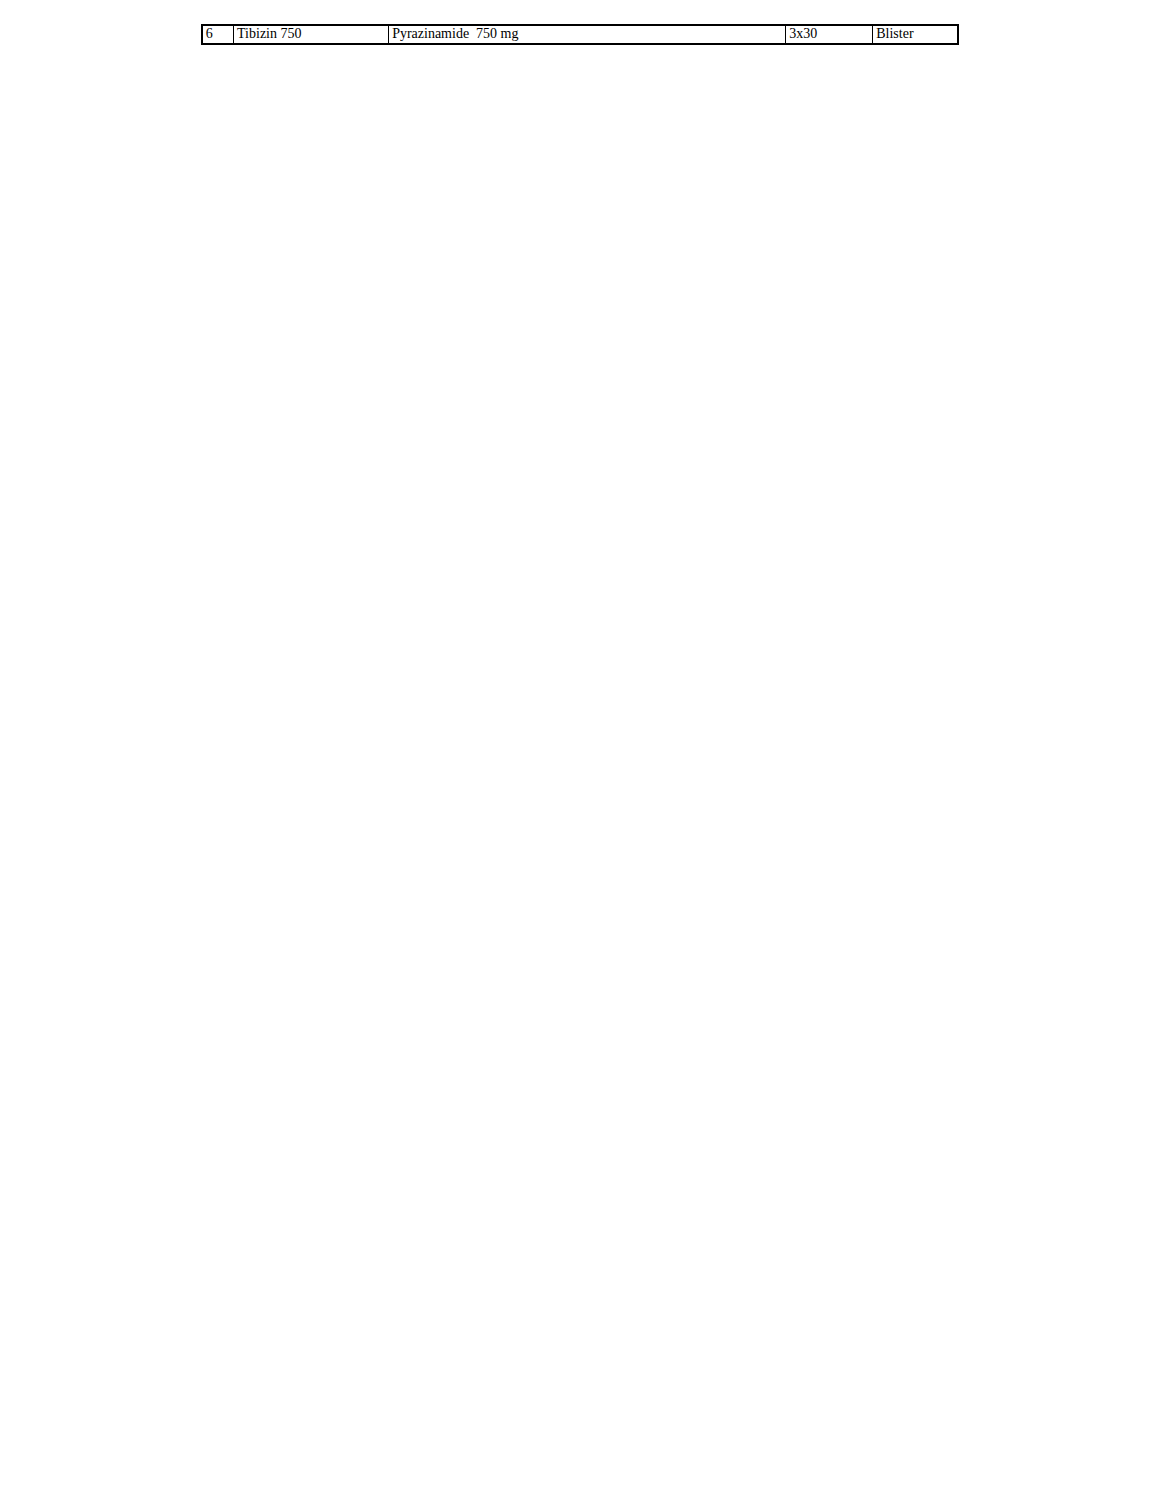| 6 | Tibizin 750 | Pyrazinamide 750 mg | 3x30 | Blister |